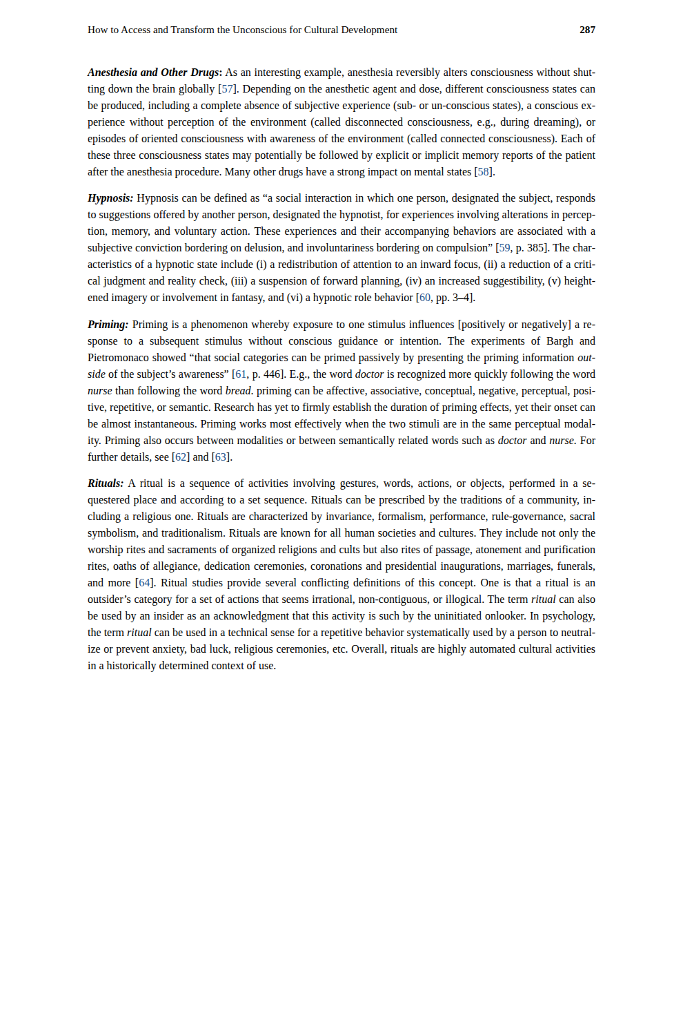How to Access and Transform the Unconscious for Cultural Development 287
Anesthesia and Other Drugs: As an interesting example, anesthesia reversibly alters consciousness without shutting down the brain globally [57]. Depending on the anesthetic agent and dose, different consciousness states can be produced, including a complete absence of subjective experience (sub- or un-conscious states), a conscious experience without perception of the environment (called disconnected consciousness, e.g., during dreaming), or episodes of oriented consciousness with awareness of the environment (called connected consciousness). Each of these three consciousness states may potentially be followed by explicit or implicit memory reports of the patient after the anesthesia procedure. Many other drugs have a strong impact on mental states [58].
Hypnosis: Hypnosis can be defined as “a social interaction in which one person, designated the subject, responds to suggestions offered by another person, designated the hypnotist, for experiences involving alterations in perception, memory, and voluntary action. These experiences and their accompanying behaviors are associated with a subjective conviction bordering on delusion, and involuntariness bordering on compulsion” [59, p. 385]. The characteristics of a hypnotic state include (i) a redistribution of attention to an inward focus, (ii) a reduction of a critical judgment and reality check, (iii) a suspension of forward planning, (iv) an increased suggestibility, (v) heightened imagery or involvement in fantasy, and (vi) a hypnotic role behavior [60, pp. 3–4].
Priming: Priming is a phenomenon whereby exposure to one stimulus influences [positively or negatively] a response to a subsequent stimulus without conscious guidance or intention. The experiments of Bargh and Pietromonaco showed “that social categories can be primed passively by presenting the priming information outside of the subject’s awareness” [61, p. 446]. E.g., the word doctor is recognized more quickly following the word nurse than following the word bread. priming can be affective, associative, conceptual, negative, perceptual, positive, repetitive, or semantic. Research has yet to firmly establish the duration of priming effects, yet their onset can be almost instantaneous. Priming works most effectively when the two stimuli are in the same perceptual modality. Priming also occurs between modalities or between semantically related words such as doctor and nurse. For further details, see [62] and [63].
Rituals: A ritual is a sequence of activities involving gestures, words, actions, or objects, performed in a sequestered place and according to a set sequence. Rituals can be prescribed by the traditions of a community, including a religious one. Rituals are characterized by invariance, formalism, performance, rule-governance, sacral symbolism, and traditionalism. Rituals are known for all human societies and cultures. They include not only the worship rites and sacraments of organized religions and cults but also rites of passage, atonement and purification rites, oaths of allegiance, dedication ceremonies, coronations and presidential inaugurations, marriages, funerals, and more [64]. Ritual studies provide several conflicting definitions of this concept. One is that a ritual is an outsider’s category for a set of actions that seems irrational, non-contiguous, or illogical. The term ritual can also be used by an insider as an acknowledgment that this activity is such by the uninitiated onlooker. In psychology, the term ritual can be used in a technical sense for a repetitive behavior systematically used by a person to neutralize or prevent anxiety, bad luck, religious ceremonies, etc. Overall, rituals are highly automated cultural activities in a historically determined context of use.